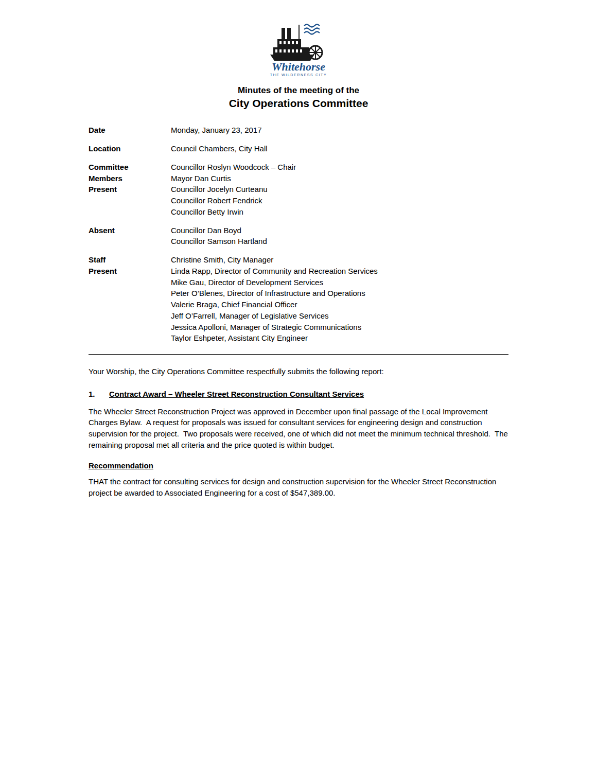Whitehorse THE WILDERNESS CITY
Minutes of the meeting of the City Operations Committee
| Date | Monday, January 23, 2017 |
| Location | Council Chambers, City Hall |
| Committee Members Present | Councillor Roslyn Woodcock – Chair Mayor Dan Curtis Councillor Jocelyn Curteanu Councillor Robert Fendrick Councillor Betty Irwin |
| Absent | Councillor Dan Boyd Councillor Samson Hartland |
| Staff Present | Christine Smith, City Manager Linda Rapp, Director of Community and Recreation Services Mike Gau, Director of Development Services Peter O’Blenes, Director of Infrastructure and Operations Valerie Braga, Chief Financial Officer Jeff O’Farrell, Manager of Legislative Services Jessica Apolloni, Manager of Strategic Communications Taylor Eshpeter, Assistant City Engineer |
Your Worship, the City Operations Committee respectfully submits the following report:
1. Contract Award – Wheeler Street Reconstruction Consultant Services
The Wheeler Street Reconstruction Project was approved in December upon final passage of the Local Improvement Charges Bylaw. A request for proposals was issued for consultant services for engineering design and construction supervision for the project. Two proposals were received, one of which did not meet the minimum technical threshold. The remaining proposal met all criteria and the price quoted is within budget.
Recommendation
THAT the contract for consulting services for design and construction supervision for the Wheeler Street Reconstruction project be awarded to Associated Engineering for a cost of $547,389.00.